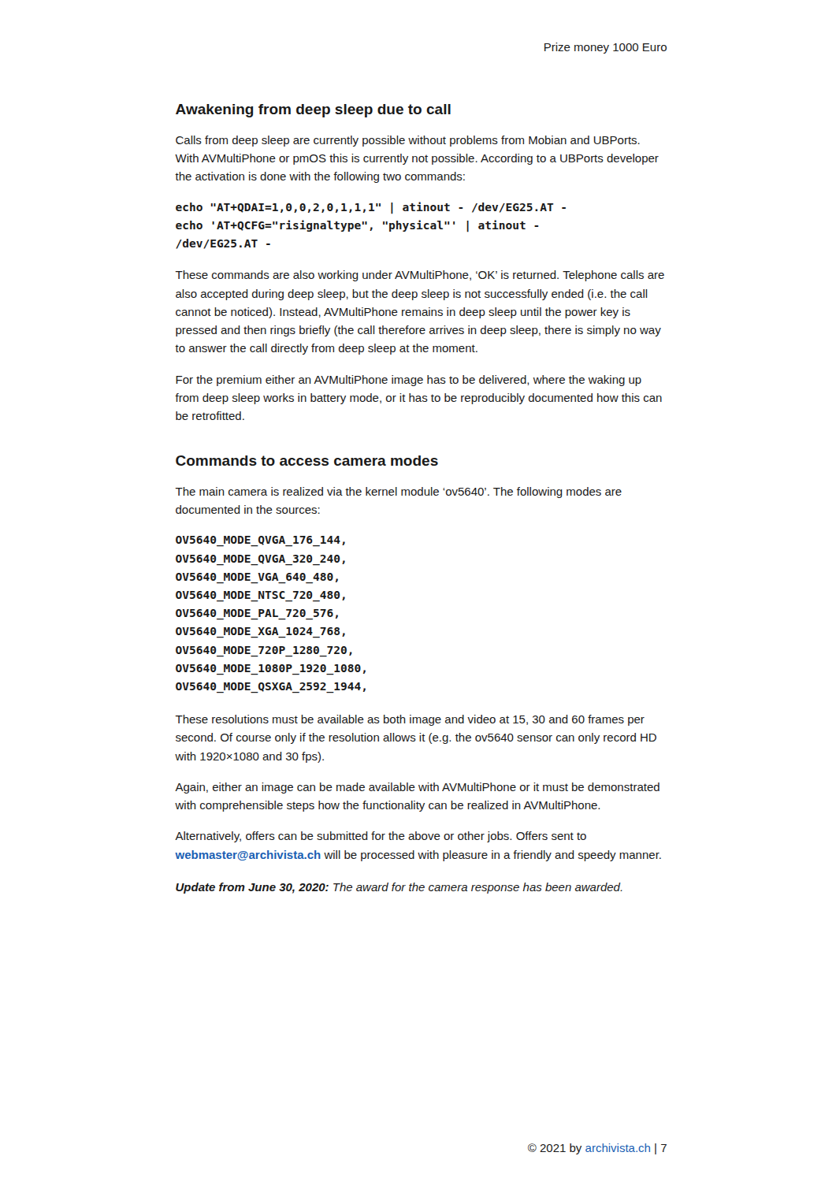Prize money 1000 Euro
Awakening from deep sleep due to call
Calls from deep sleep are currently possible without problems from Mobian and UBPorts. With AVMultiPhone or pmOS this is currently not possible. According to a UBPorts developer the activation is done with the following two commands:
echo "AT+QDAI=1,0,0,2,0,1,1,1" | atinout - /dev/EG25.AT -
echo 'AT+QCFG="risignaltype", "physical"' | atinout -
/dev/EG25.AT -
These commands are also working under AVMultiPhone, ‘OK’ is returned. Telephone calls are also accepted during deep sleep, but the deep sleep is not successfully ended (i.e. the call cannot be noticed). Instead, AVMultiPhone remains in deep sleep until the power key is pressed and then rings briefly (the call therefore arrives in deep sleep, there is simply no way to answer the call directly from deep sleep at the moment.
For the premium either an AVMultiPhone image has to be delivered, where the waking up from deep sleep works in battery mode, or it has to be reproducibly documented how this can be retrofitted.
Commands to access camera modes
The main camera is realized via the kernel module ‘ov5640’. The following modes are documented in the sources:
OV5640_MODE_QVGA_176_144,
OV5640_MODE_QVGA_320_240,
OV5640_MODE_VGA_640_480,
OV5640_MODE_NTSC_720_480,
OV5640_MODE_PAL_720_576,
OV5640_MODE_XGA_1024_768,
OV5640_MODE_720P_1280_720,
OV5640_MODE_1080P_1920_1080,
OV5640_MODE_QSXGA_2592_1944,
These resolutions must be available as both image and video at 15, 30 and 60 frames per second. Of course only if the resolution allows it (e.g. the ov5640 sensor can only record HD with 1920×1080 and 30 fps).
Again, either an image can be made available with AVMultiPhone or it must be demonstrated with comprehensible steps how the functionality can be realized in AVMultiPhone.
Alternatively, offers can be submitted for the above or other jobs. Offers sent to webmaster@archivista.ch will be processed with pleasure in a friendly and speedy manner.
Update from June 30, 2020: The award for the camera response has been awarded.
© 2021 by archivista.ch | 7